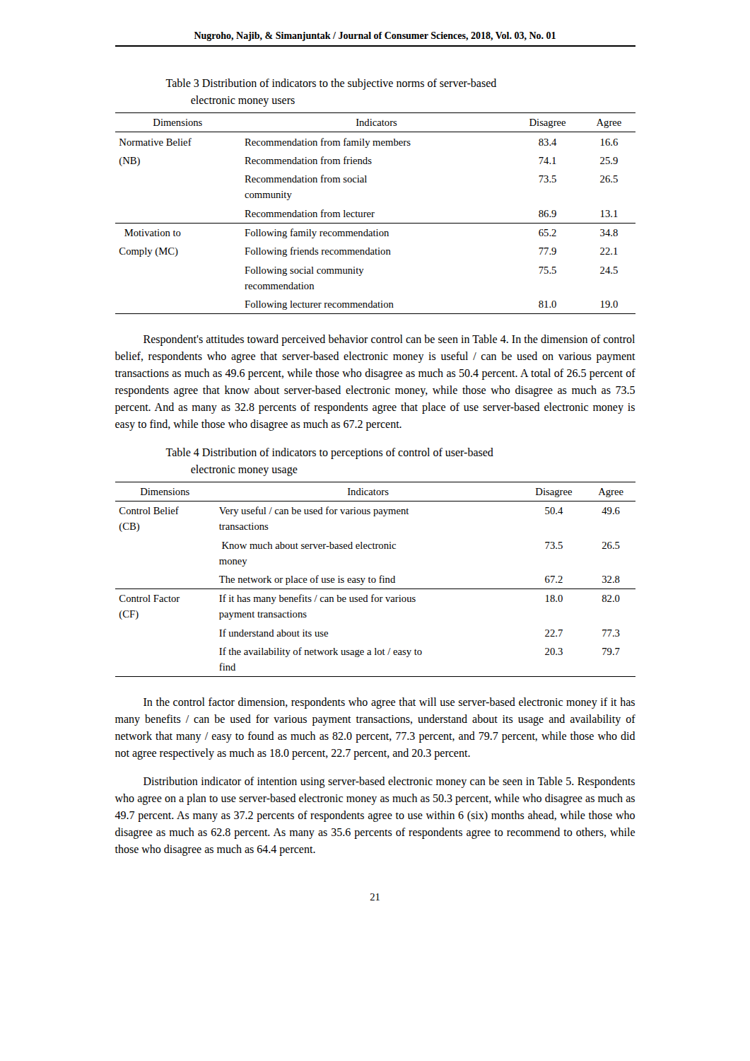Nugroho, Najib, & Simanjuntak / Journal of Consumer Sciences, 2018, Vol. 03, No. 01
Table 3 Distribution of indicators to the subjective norms of server-based electronic money users
| Dimensions | Indicators | Disagree | Agree |
| --- | --- | --- | --- |
| Normative Belief | Recommendation from family members | 83.4 | 16.6 |
| (NB) | Recommendation from friends | 74.1 | 25.9 |
| | Recommendation from social community | 73.5 | 26.5 |
| | Recommendation from lecturer | 86.9 | 13.1 |
| Motivation to | Following family recommendation | 65.2 | 34.8 |
| Comply (MC) | Following friends recommendation | 77.9 | 22.1 |
| | Following social community recommendation | 75.5 | 24.5 |
| | Following lecturer recommendation | 81.0 | 19.0 |
Respondent's attitudes toward perceived behavior control can be seen in Table 4. In the dimension of control belief, respondents who agree that server-based electronic money is useful / can be used on various payment transactions as much as 49.6 percent, while those who disagree as much as 50.4 percent. A total of 26.5 percent of respondents agree that know about server-based electronic money, while those who disagree as much as 73.5 percent. And as many as 32.8 percents of respondents agree that place of use server-based electronic money is easy to find, while those who disagree as much as 67.2 percent.
Table 4 Distribution of indicators to perceptions of control of user-based electronic money usage
| Dimensions | Indicators | Disagree | Agree |
| --- | --- | --- | --- |
| Control Belief (CB) | Very useful / can be used for various payment transactions | 50.4 | 49.6 |
| | Know much about server-based electronic money | 73.5 | 26.5 |
| | The network or place of use is easy to find | 67.2 | 32.8 |
| Control Factor (CF) | If it has many benefits / can be used for various payment transactions | 18.0 | 82.0 |
| | If understand about its use | 22.7 | 77.3 |
| | If the availability of network usage a lot / easy to find | 20.3 | 79.7 |
In the control factor dimension, respondents who agree that will use server-based electronic money if it has many benefits / can be used for various payment transactions, understand about its usage and availability of network that many / easy to found as much as 82.0 percent, 77.3 percent, and 79.7 percent, while those who did not agree respectively as much as 18.0 percent, 22.7 percent, and 20.3 percent.
Distribution indicator of intention using server-based electronic money can be seen in Table 5. Respondents who agree on a plan to use server-based electronic money as much as 50.3 percent, while who disagree as much as 49.7 percent. As many as 37.2 percents of respondents agree to use within 6 (six) months ahead, while those who disagree as much as 62.8 percent. As many as 35.6 percents of respondents agree to recommend to others, while those who disagree as much as 64.4 percent.
21